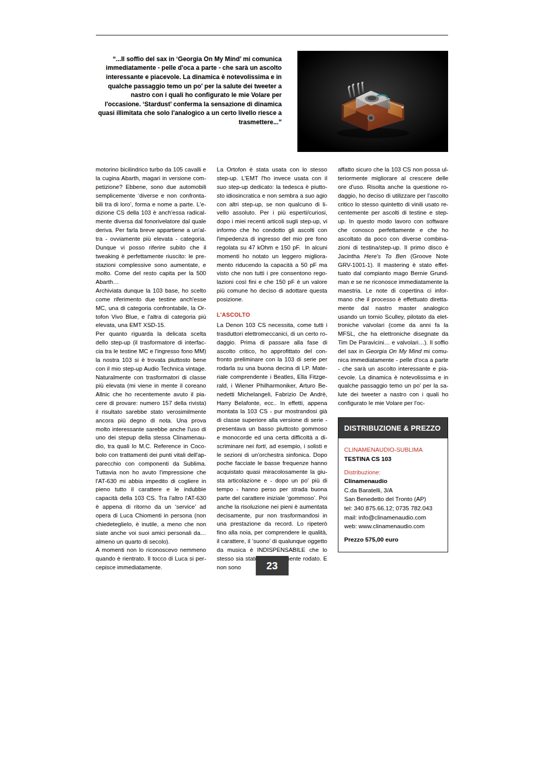“...Il soffio del sax in ‘Georgia On My Mind’ mi comunica immediatamente - pelle d'oca a parte - che sarà un ascolto interessante e piacevole. La dinamica è notevolissima e in qualche passaggio temo un po' per la salute dei tweeter a nastro con i quali ho configurato le mie Volare per l'occasione. ‘Stardust’ conferma la sensazione di dinamica quasi illimitata che solo l'analogico a un certo livello riesce a trasmettere...”
motorino bicilindrico turbo da 105 cavalli e la cugina Abarth, magari in versione competizione? Ebbene, sono due automobili semplicemente ‘diverse e non confrontabili tra di loro’, forma e nome a parte. L'edizione CS della 103 è anch'essa radicalmente diversa dal fonorivelatore dal quale deriva. Per farla breve appartiene a un'altra - ovviamente più elevata - categoria. Dunque vi posso riferire subito che il tweaking è perfettamente riuscito: le prestazioni complessive sono aumentate, e molto. Come del resto capita per la 500 Abarth…
Archiviata dunque la 103 base, ho scelto come riferimento due testine anch'esse MC, una di categoria confrontabile, la Ortofon Vivo Blue, e l'altra di categoria più elevata, una EMT XSD-15.
Per quanto riguarda la delicata scelta dello step-up (il trasformatore di interfaccia tra le testine MC e l'ingresso fono MM) la nostra 103 si è trovata piuttosto bene con il mio step-up Audio Technica vintage. Naturalmente con trasformatori di classe più elevata (mi viene in mente il coreano Allnic che ho recentemente avuto il piacere di provare: numero 157 della rivista) il risultato sarebbe stato verosimilmente ancora più degno di nota. Una prova molto interessante sarebbe anche l'uso di uno dei stepup della stessa Clinamenaudio, tra quali lo M.C. Reference in Cocobolo con trattamenti dei punti vitali dell'apparecchio con componenti da Sublima. Tuttavia non ho avuto l'impressione che l'AT-630 mi abbia impedito di cogliere in pieno tutto il carattere e le indubbie capacità della 103 CS. Tra l'altro l'AT-630 è appena di ritorno da un ‘service’ ad opera di Luca Chiomenti in persona (non chiedeteglielo, è inutile, a meno che non siate anche voi suoi amici personali da… almeno un quarto di secolo).
A momenti non lo riconoscevo nemmeno quando è rientrato. Il tocco di Luca si percepisce immediatamente.
La Ortofon è stata usata con lo stesso step-up. L'EMT l'ho invece usata con il suo step-up dedicato: la tedesca è piuttosto idiosincratica e non sembra a suo agio con altri step-up, se non qualcuno di livello assoluto. Per i più esperti/curiosi, dopo i miei recenti articoli sugli step-up, vi informo che ho condotto gli ascolti con l'impedenza di ingresso del mio pre fono regolata su 47 kOhm e 150 pF. In alcuni momenti ho notato un leggero miglioramento riducendo la capacità a 50 pF ma visto che non tutti i pre consentono regolazioni così fini e che 150 pF è un valore più comune ho deciso di adottare questa posizione.
L'ASCOLTO
La Denon 103 CS necessita, come tutti i trasduttori elettromeccanici, di un certo rodaggio. Prima di passare alla fase di ascolto critico, ho approfittato del confronto preliminare con la 103 di serie per rodarla su una buona decina di LP. Materiale comprendente i Beatles, Ella Fitzgerald, i Wiener Philharmoniker, Arturo Benedetti Michelangeli, Fabrizio De Andrè, Harry Belafonte, ecc.. In effetti, appena montata la 103 CS - pur mostrandosi già di classe superiore alla versione di serie - presentava un basso piuttosto gommoso e monocorde ed una certa difficoltà a discriminare nei forti, ad esempio, i solisti e le sezioni di un'orchestra sinfonica. Dopo poche facciate le basse frequenze hanno acquistato quasi miracolosamente la giusta articolazione e - dopo un po' più di tempo - hanno perso per strada buona parte del carattere iniziale ‘gommoso’. Poi anche la risoluzione nei pieni è aumentata decisamente, pur non trasformandosi in una prestazione da record. Lo ripeterò fino alla noia, per comprendere le qualità, il carattere, il ‘suono’ di qualunque oggetto da musica è INDISPENSABILE che lo stesso sia stato adeguatamente rodato. E non sono
affatto sicuro che la 103 CS non possa ulteriormente migliorare al crescere delle ore d'uso. Risolta anche la questione rodaggio, ho deciso di utilizzare per l'ascolto critico lo stesso quintetto di vinili usato recentemente per ascolti di testine e step-up. In questo modo lavoro con software che conosco perfettamente e che ho ascoltato da poco con diverse combinazioni di testina/step-up. Il primo disco è Jacintha Here's To Ben (Groove Note GRV-1001-1). Il mastering è stato effettuato dal compianto mago Bernie Grundman e se ne riconosce immediatamente la maestria. Le note di copertina ci informano che il processo è effettuato direttamente dal nastro master analogico usando un tornio Sculley, pilotato da elettroniche valvolari (come da anni fa la MFSL, che ha elettroniche disegnate da Tim De Paravicini… e valvolari…). Il soffio del sax in Georgia On My Mind mi comunica immediatamente - pelle d'oca a parte - che sarà un ascolto interessante e piacevole. La dinamica è notevolissima e in qualche passaggio temo un po' per la salute dei tweeter a nastro con i quali ho configurato le mie Volare per l'oc-
DISTRIBUZIONE & PREZZO
CLINAMENAUDIO-SUBLIMA
TESTINA CS 103
Distribuzione:
Clinamenaudio
C.da Baratelli, 3/A
San Benedetto del Tronto (AP)
tel: 340 875.66.12; 0735 782.043
mail: info@clinamenaudio.com
web: www.clinamenaudio.com
Prezzo 575,00 euro
23